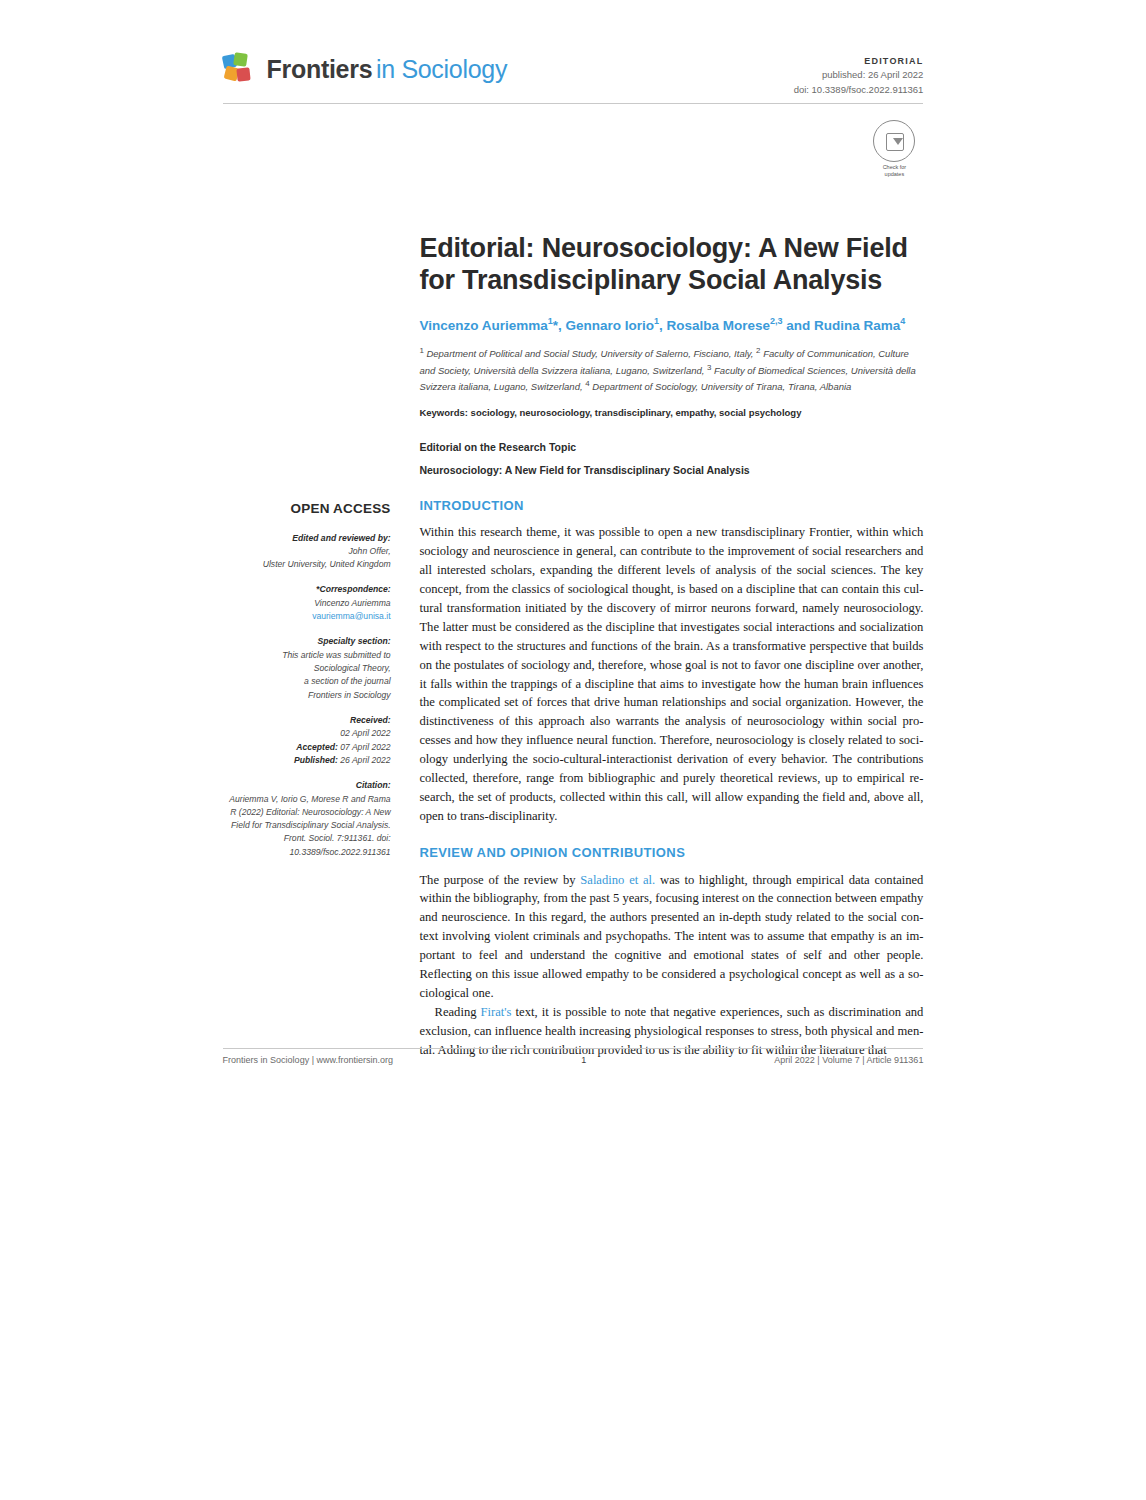Frontiers in Sociology
EDITORIAL
published: 26 April 2022
doi: 10.3389/fsoc.2022.911361
Check for
updates
Editorial: Neurosociology: A New Field for Transdisciplinary Social Analysis
Vincenzo Auriemma1*, Gennaro Iorio1, Rosalba Morese2,3 and Rudina Rama4
1 Department of Political and Social Study, University of Salerno, Fisciano, Italy, 2 Faculty of Communication, Culture and Society, Università della Svizzera italiana, Lugano, Switzerland, 3 Faculty of Biomedical Sciences, Università della Svizzera italiana, Lugano, Switzerland, 4 Department of Sociology, University of Tirana, Tirana, Albania
Keywords: sociology, neurosociology, transdisciplinary, empathy, social psychology
Editorial on the Research Topic
Neurosociology: A New Field for Transdisciplinary Social Analysis
OPEN ACCESS
Edited and reviewed by: John Offer,
Ulster University, United Kingdom *Correspondence: Vincenzo Auriemma
vauriemma@unisa.it Specialty section: This article was submitted to
Sociological Theory,
a section of the journal
Frontiers in Sociology Received: 02 April 2022
Accepted: 07 April 2022
Published: 26 April 2022 Citation: Auriemma V, Iorio G, Morese R and Rama R (2022) Editorial: Neurosociology: A New Field for Transdisciplinary Social Analysis. Front. Sociol. 7:911361. doi: 10.3389/fsoc.2022.911361
Introduction
Within this research theme, it was possible to open a new transdisciplinary Frontier, within which sociology and neuroscience in general, can contribute to the improvement of social researchers and all interested scholars, expanding the different levels of analysis of the social sciences. The key concept, from the classics of sociological thought, is based on a discipline that can contain this cultural transformation initiated by the discovery of mirror neurons forward, namely neurosociology. The latter must be considered as the discipline that investigates social interactions and socialization with respect to the structures and functions of the brain. As a transformative perspective that builds on the postulates of sociology and, therefore, whose goal is not to favor one discipline over another, it falls within the trappings of a discipline that aims to investigate how the human brain influences the complicated set of forces that drive human relationships and social organization. However, the distinctiveness of this approach also warrants the analysis of neurosociology within social processes and how they influence neural function. Therefore, neurosociology is closely related to sociology underlying the socio-cultural-interactionist derivation of every behavior. The contributions collected, therefore, range from bibliographic and purely theoretical reviews, up to empirical research, the set of products, collected within this call, will allow expanding the field and, above all, open to trans-disciplinarity.
Review and Opinion Contributions
The purpose of the review by Saladino et al. was to highlight, through empirical data contained within the bibliography, from the past 5 years, focusing interest on the connection between empathy and neuroscience. In this regard, the authors presented an in-depth study related to the social context involving violent criminals and psychopaths. The intent was to assume that empathy is an important to feel and understand the cognitive and emotional states of self and other people. Reflecting on this issue allowed empathy to be considered a psychological concept as well as a sociological one.
Reading Firat's text, it is possible to note that negative experiences, such as discrimination and exclusion, can influence health increasing physiological responses to stress, both physical and mental. Adding to the rich contribution provided to us is the ability to fit within the literature that
Frontiers in Sociology | www.frontiersin.org
1
April 2022 | Volume 7 | Article 911361